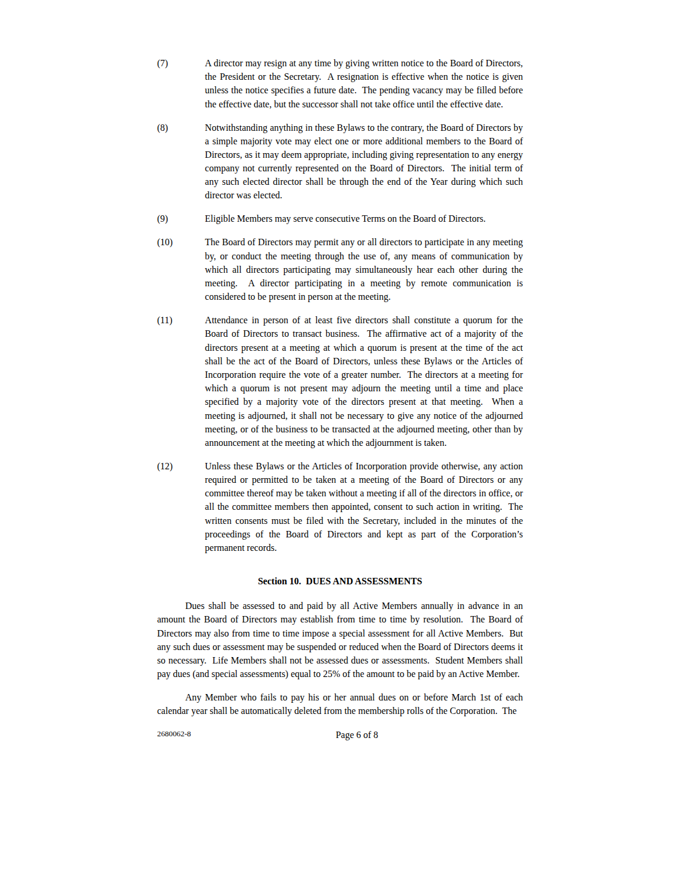(7) A director may resign at any time by giving written notice to the Board of Directors, the President or the Secretary. A resignation is effective when the notice is given unless the notice specifies a future date. The pending vacancy may be filled before the effective date, but the successor shall not take office until the effective date.
(8) Notwithstanding anything in these Bylaws to the contrary, the Board of Directors by a simple majority vote may elect one or more additional members to the Board of Directors, as it may deem appropriate, including giving representation to any energy company not currently represented on the Board of Directors. The initial term of any such elected director shall be through the end of the Year during which such director was elected.
(9) Eligible Members may serve consecutive Terms on the Board of Directors.
(10) The Board of Directors may permit any or all directors to participate in any meeting by, or conduct the meeting through the use of, any means of communication by which all directors participating may simultaneously hear each other during the meeting. A director participating in a meeting by remote communication is considered to be present in person at the meeting.
(11) Attendance in person of at least five directors shall constitute a quorum for the Board of Directors to transact business. The affirmative act of a majority of the directors present at a meeting at which a quorum is present at the time of the act shall be the act of the Board of Directors, unless these Bylaws or the Articles of Incorporation require the vote of a greater number. The directors at a meeting for which a quorum is not present may adjourn the meeting until a time and place specified by a majority vote of the directors present at that meeting. When a meeting is adjourned, it shall not be necessary to give any notice of the adjourned meeting, or of the business to be transacted at the adjourned meeting, other than by announcement at the meeting at which the adjournment is taken.
(12) Unless these Bylaws or the Articles of Incorporation provide otherwise, any action required or permitted to be taken at a meeting of the Board of Directors or any committee thereof may be taken without a meeting if all of the directors in office, or all the committee members then appointed, consent to such action in writing. The written consents must be filed with the Secretary, included in the minutes of the proceedings of the Board of Directors and kept as part of the Corporation’s permanent records.
Section 10. DUES AND ASSESSMENTS
Dues shall be assessed to and paid by all Active Members annually in advance in an amount the Board of Directors may establish from time to time by resolution. The Board of Directors may also from time to time impose a special assessment for all Active Members. But any such dues or assessment may be suspended or reduced when the Board of Directors deems it so necessary. Life Members shall not be assessed dues or assessments. Student Members shall pay dues (and special assessments) equal to 25% of the amount to be paid by an Active Member.
Any Member who fails to pay his or her annual dues on or before March 1st of each calendar year shall be automatically deleted from the membership rolls of the Corporation. The
2680062-8
Page 6 of 8